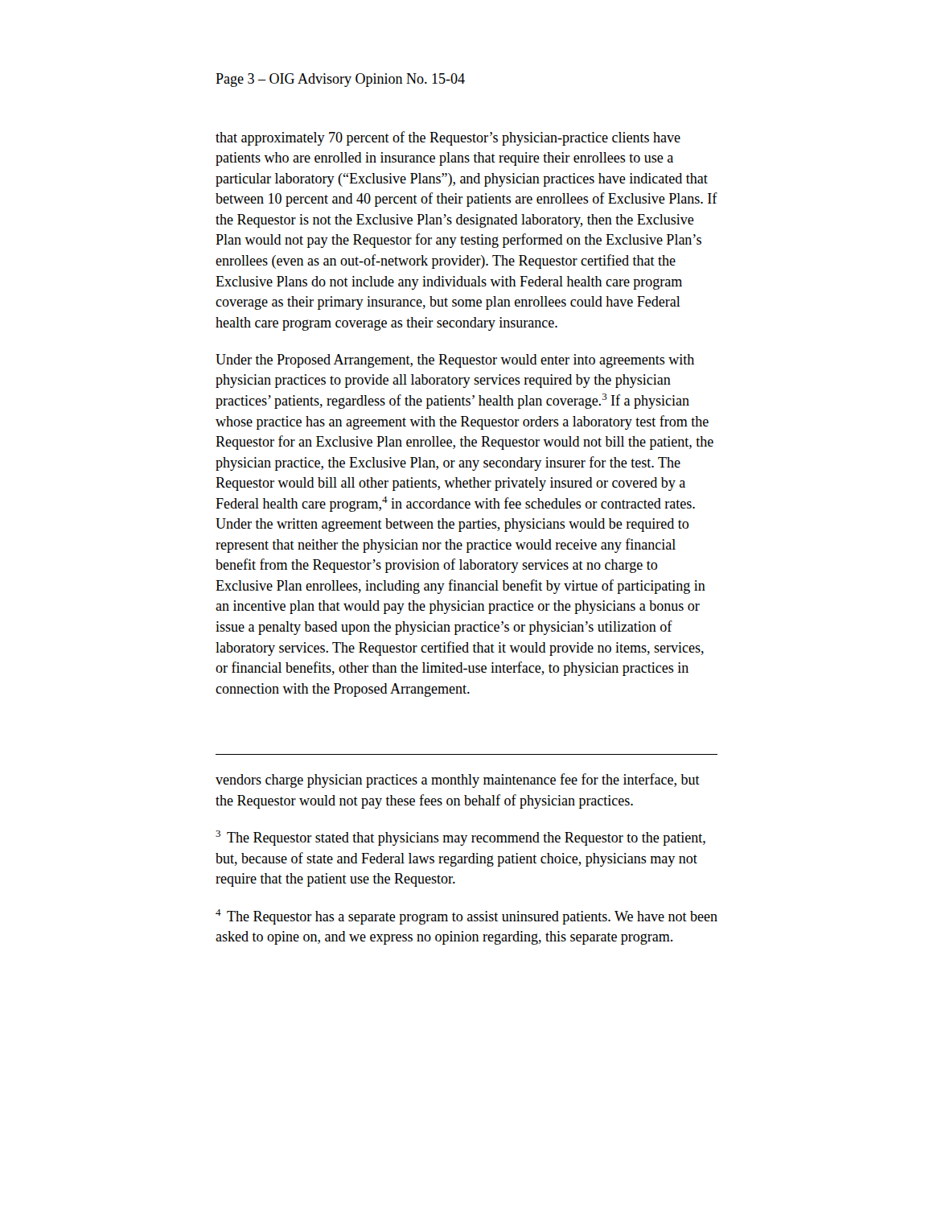Page 3 – OIG Advisory Opinion No. 15-04
that approximately 70 percent of the Requestor’s physician-practice clients have patients who are enrolled in insurance plans that require their enrollees to use a particular laboratory (“Exclusive Plans”), and physician practices have indicated that between 10 percent and 40 percent of their patients are enrollees of Exclusive Plans. If the Requestor is not the Exclusive Plan’s designated laboratory, then the Exclusive Plan would not pay the Requestor for any testing performed on the Exclusive Plan’s enrollees (even as an out-of-network provider). The Requestor certified that the Exclusive Plans do not include any individuals with Federal health care program coverage as their primary insurance, but some plan enrollees could have Federal health care program coverage as their secondary insurance.
Under the Proposed Arrangement, the Requestor would enter into agreements with physician practices to provide all laboratory services required by the physician practices’ patients, regardless of the patients’ health plan coverage.3 If a physician whose practice has an agreement with the Requestor orders a laboratory test from the Requestor for an Exclusive Plan enrollee, the Requestor would not bill the patient, the physician practice, the Exclusive Plan, or any secondary insurer for the test. The Requestor would bill all other patients, whether privately insured or covered by a Federal health care program,4 in accordance with fee schedules or contracted rates. Under the written agreement between the parties, physicians would be required to represent that neither the physician nor the practice would receive any financial benefit from the Requestor’s provision of laboratory services at no charge to Exclusive Plan enrollees, including any financial benefit by virtue of participating in an incentive plan that would pay the physician practice or the physicians a bonus or issue a penalty based upon the physician practice’s or physician’s utilization of laboratory services. The Requestor certified that it would provide no items, services, or financial benefits, other than the limited-use interface, to physician practices in connection with the Proposed Arrangement.
vendors charge physician practices a monthly maintenance fee for the interface, but the Requestor would not pay these fees on behalf of physician practices.
3 The Requestor stated that physicians may recommend the Requestor to the patient, but, because of state and Federal laws regarding patient choice, physicians may not require that the patient use the Requestor.
4 The Requestor has a separate program to assist uninsured patients. We have not been asked to opine on, and we express no opinion regarding, this separate program.